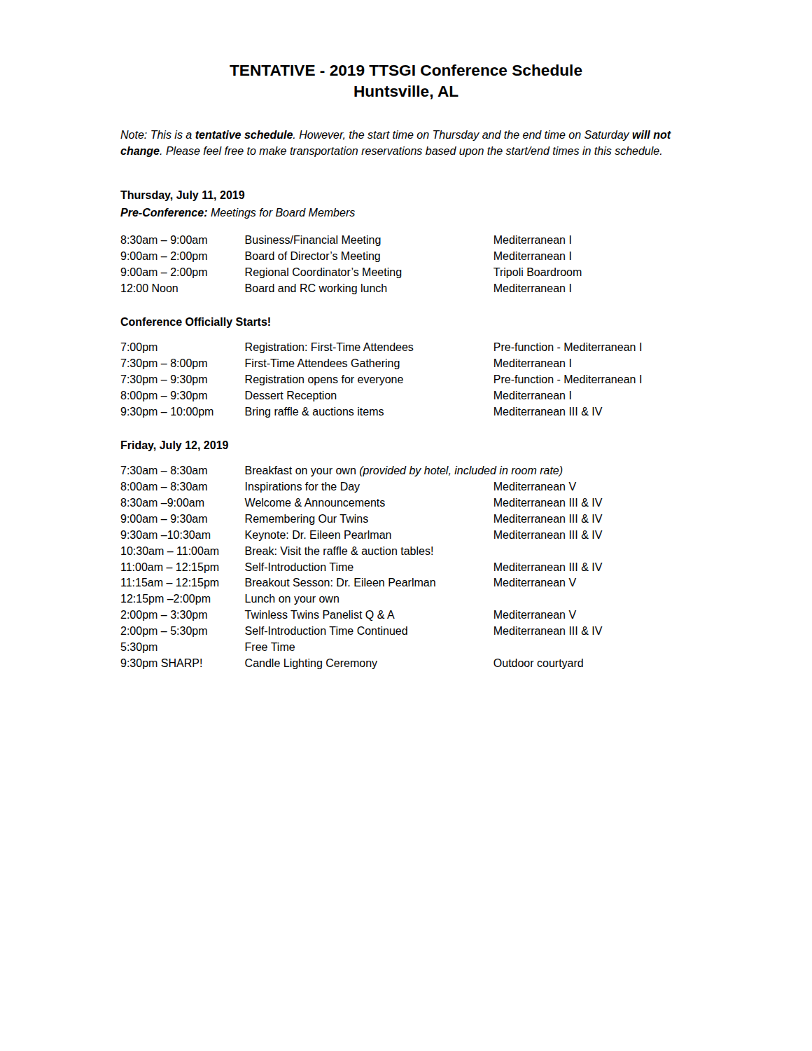TENTATIVE - 2019 TTSGI Conference Schedule
Huntsville, AL
Note: This is a tentative schedule. However, the start time on Thursday and the end time on Saturday will not change. Please feel free to make transportation reservations based upon the start/end times in this schedule.
Thursday, July 11, 2019
Pre-Conference: Meetings for Board Members
| 8:30am – 9:00am | Business/Financial Meeting | Mediterranean I |
| 9:00am – 2:00pm | Board of Director’s Meeting | Mediterranean I |
| 9:00am – 2:00pm | Regional Coordinator’s Meeting | Tripoli Boardroom |
| 12:00 Noon | Board and RC working lunch | Mediterranean I |
Conference Officially Starts!
| 7:00pm | Registration: First-Time Attendees | Pre-function - Mediterranean I |
| 7:30pm – 8:00pm | First-Time Attendees Gathering | Mediterranean I |
| 7:30pm – 9:30pm | Registration opens for everyone | Pre-function - Mediterranean I |
| 8:00pm – 9:30pm | Dessert Reception | Mediterranean I |
| 9:30pm – 10:00pm | Bring raffle & auctions items | Mediterranean III & IV |
Friday, July 12, 2019
| 7:30am – 8:30am | Breakfast on your own (provided by hotel, included in room rate) |
| 8:00am – 8:30am | Inspirations for the Day | Mediterranean V |
| 8:30am –9:00am | Welcome & Announcements | Mediterranean III & IV |
| 9:00am – 9:30am | Remembering Our Twins | Mediterranean III & IV |
| 9:30am –10:30am | Keynote: Dr. Eileen Pearlman | Mediterranean III & IV |
| 10:30am – 11:00am | Break: Visit the raffle & auction tables! |
| 11:00am – 12:15pm | Self-Introduction Time | Mediterranean III & IV |
| 11:15am – 12:15pm | Breakout Sesson: Dr. Eileen Pearlman | Mediterranean V |
| 12:15pm –2:00pm | Lunch on your own |
| 2:00pm – 3:30pm | Twinless Twins Panelist Q & A | Mediterranean V |
| 2:00pm – 5:30pm | Self-Introduction Time Continued | Mediterranean III & IV |
| 5:30pm | Free Time | |
| 9:30pm SHARP! | Candle Lighting Ceremony | Outdoor courtyard |